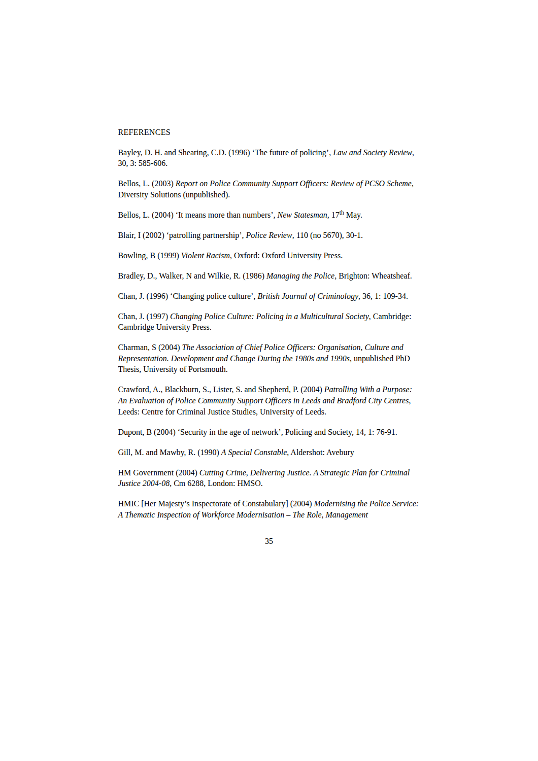REFERENCES
Bayley, D. H. and Shearing, C.D. (1996) ‘The future of policing’, Law and Society Review, 30, 3: 585-606.
Bellos, L. (2003) Report on Police Community Support Officers: Review of PCSO Scheme, Diversity Solutions (unpublished).
Bellos, L. (2004) ‘It means more than numbers’, New Statesman, 17th May.
Blair, I (2002) ‘patrolling partnership’, Police Review, 110 (no 5670), 30-1.
Bowling, B (1999) Violent Racism, Oxford: Oxford University Press.
Bradley, D., Walker, N and Wilkie, R. (1986) Managing the Police, Brighton: Wheatsheaf.
Chan, J. (1996) ‘Changing police culture’, British Journal of Criminology, 36, 1: 109-34.
Chan, J. (1997) Changing Police Culture: Policing in a Multicultural Society, Cambridge: Cambridge University Press.
Charman, S (2004) The Association of Chief Police Officers: Organisation, Culture and Representation. Development and Change During the 1980s and 1990s, unpublished PhD Thesis, University of Portsmouth.
Crawford, A., Blackburn, S., Lister, S. and Shepherd, P. (2004) Patrolling With a Purpose: An Evaluation of Police Community Support Officers in Leeds and Bradford City Centres, Leeds: Centre for Criminal Justice Studies, University of Leeds.
Dupont, B (2004) ‘Security in the age of network’, Policing and Society, 14, 1: 76-91.
Gill, M. and Mawby, R. (1990) A Special Constable, Aldershot: Avebury
HM Government (2004) Cutting Crime, Delivering Justice. A Strategic Plan for Criminal Justice 2004-08, Cm 6288, London: HMSO.
HMIC [Her Majesty’s Inspectorate of Constabulary] (2004) Modernising the Police Service: A Thematic Inspection of Workforce Modernisation – The Role, Management
35